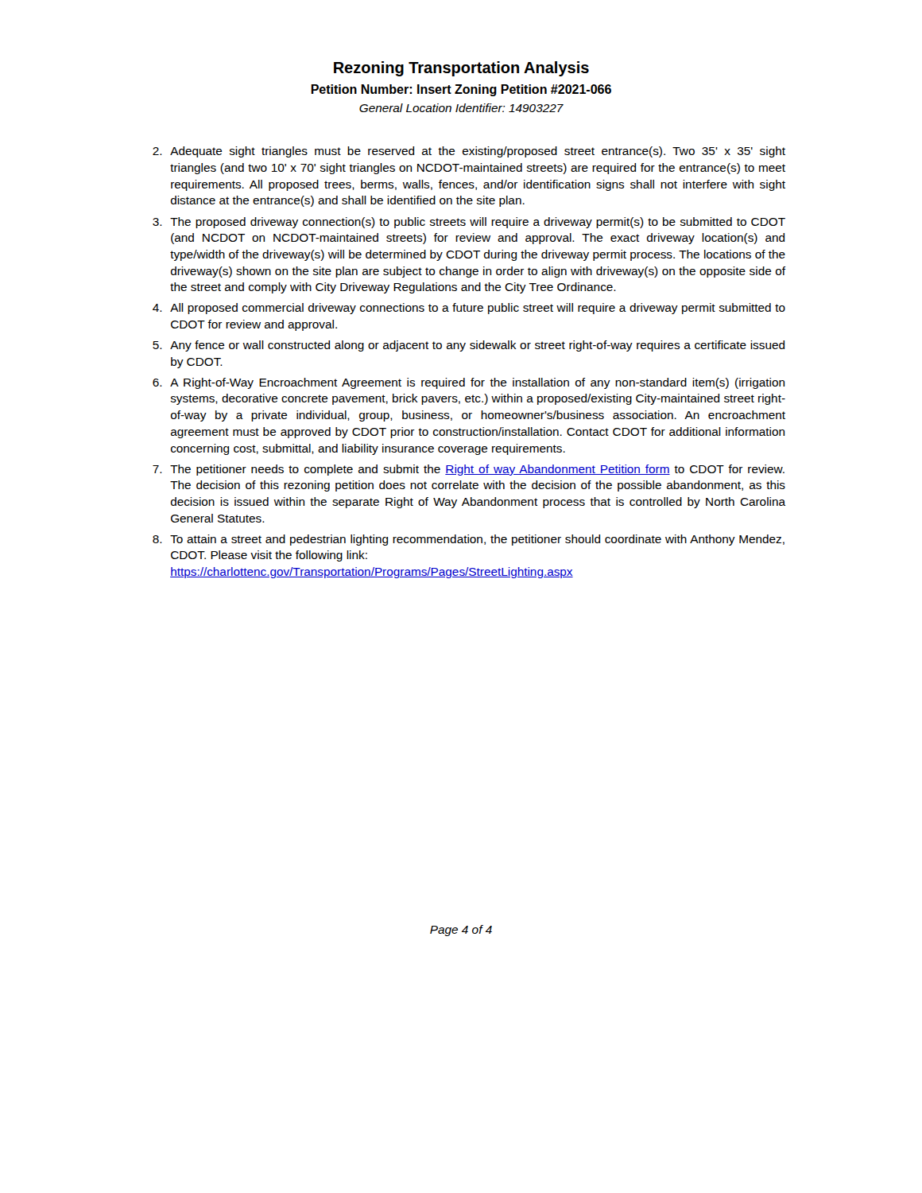Rezoning Transportation Analysis
Petition Number: Insert Zoning Petition #2021-066
General Location Identifier: 14903227
Adequate sight triangles must be reserved at the existing/proposed street entrance(s). Two 35' x 35' sight triangles (and two 10' x 70' sight triangles on NCDOT-maintained streets) are required for the entrance(s) to meet requirements. All proposed trees, berms, walls, fences, and/or identification signs shall not interfere with sight distance at the entrance(s) and shall be identified on the site plan.
The proposed driveway connection(s) to public streets will require a driveway permit(s) to be submitted to CDOT (and NCDOT on NCDOT-maintained streets) for review and approval. The exact driveway location(s) and type/width of the driveway(s) will be determined by CDOT during the driveway permit process. The locations of the driveway(s) shown on the site plan are subject to change in order to align with driveway(s) on the opposite side of the street and comply with City Driveway Regulations and the City Tree Ordinance.
All proposed commercial driveway connections to a future public street will require a driveway permit submitted to CDOT for review and approval.
Any fence or wall constructed along or adjacent to any sidewalk or street right-of-way requires a certificate issued by CDOT.
A Right-of-Way Encroachment Agreement is required for the installation of any non-standard item(s) (irrigation systems, decorative concrete pavement, brick pavers, etc.) within a proposed/existing City-maintained street right-of-way by a private individual, group, business, or homeowner's/business association. An encroachment agreement must be approved by CDOT prior to construction/installation. Contact CDOT for additional information concerning cost, submittal, and liability insurance coverage requirements.
The petitioner needs to complete and submit the Right of way Abandonment Petition form to CDOT for review. The decision of this rezoning petition does not correlate with the decision of the possible abandonment, as this decision is issued within the separate Right of Way Abandonment process that is controlled by North Carolina General Statutes.
To attain a street and pedestrian lighting recommendation, the petitioner should coordinate with Anthony Mendez, CDOT. Please visit the following link:
https://charlottenc.gov/Transportation/Programs/Pages/StreetLighting.aspx
Page 4 of 4